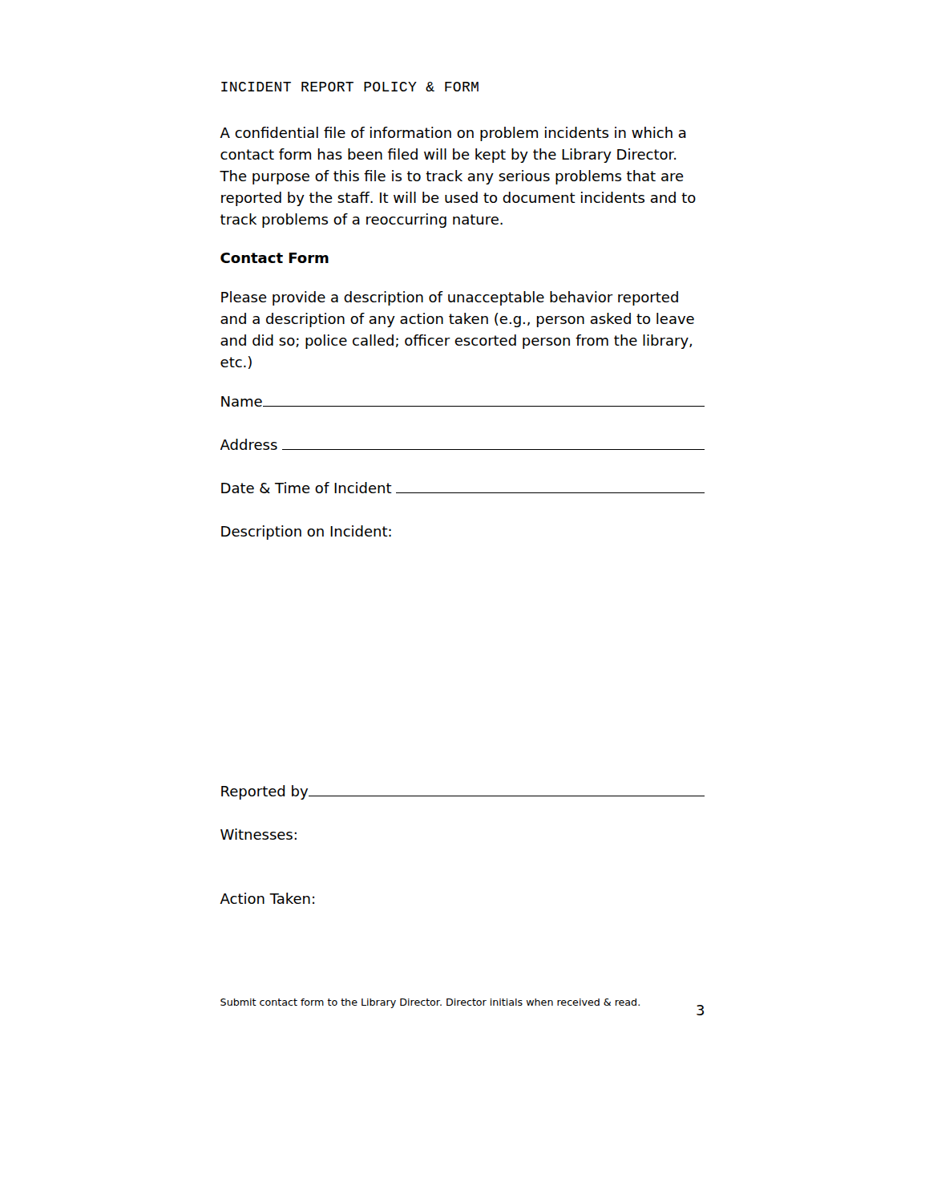INCIDENT REPORT POLICY & FORM
A confidential file of information on problem incidents in which a contact form has been filed will be kept by the Library Director. The purpose of this file is to track any serious problems that are reported by the staff. It will be used to document incidents and to track problems of a reoccurring nature.
Contact Form
Please provide a description of unacceptable behavior reported and a description of any action taken (e.g., person asked to leave and did so; police called; officer escorted person from the library, etc.)
Name
Address
Date & Time of Incident
Description on Incident:
Reported by
Witnesses:
Action Taken:
Submit contact form to the Library Director. Director initials when received & read.
3